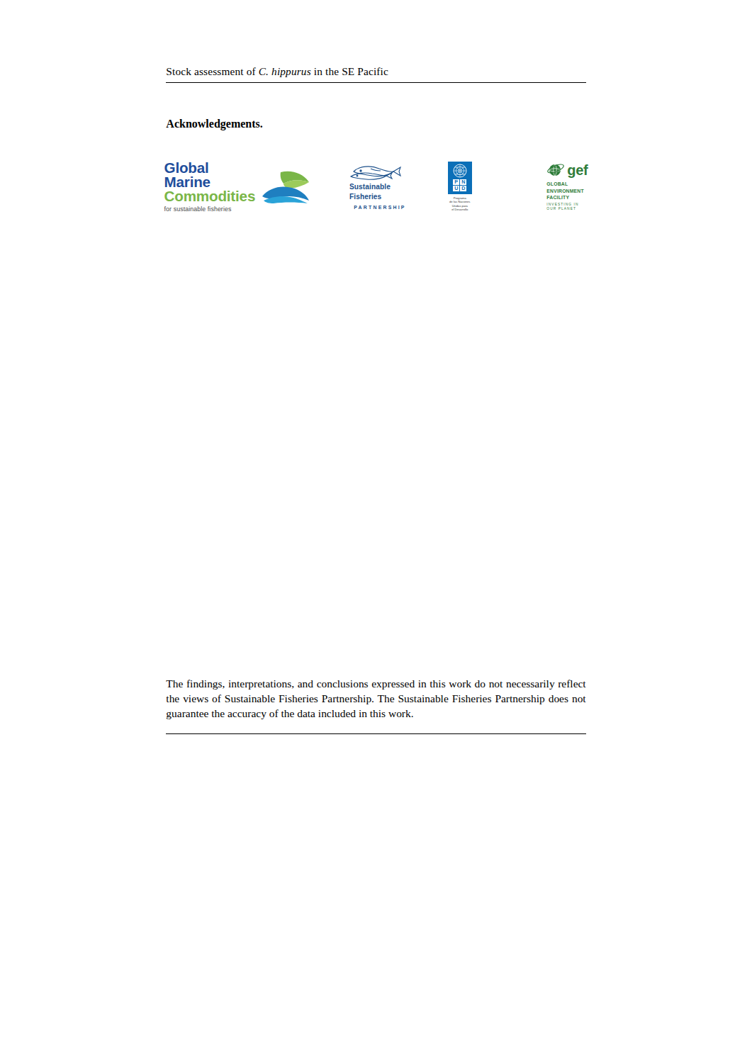Stock assessment of C. hippurus in the SE Pacific
Acknowledgements.
Global Marine Commodities for sustainable fisheries
Sustainable Fisheries
PARTNERSHIP
PNUD
Programa
de las Naciones
Unidas para
el Desarrollo
gef
GLOBAL ENVIRONMENT FACILITY
INVESTING IN OUR PLANET
The findings, interpretations, and conclusions expressed in this work do not necessarily reflect the views of Sustainable Fisheries Partnership. The Sustainable Fisheries Partnership does not guarantee the accuracy of the data included in this work.